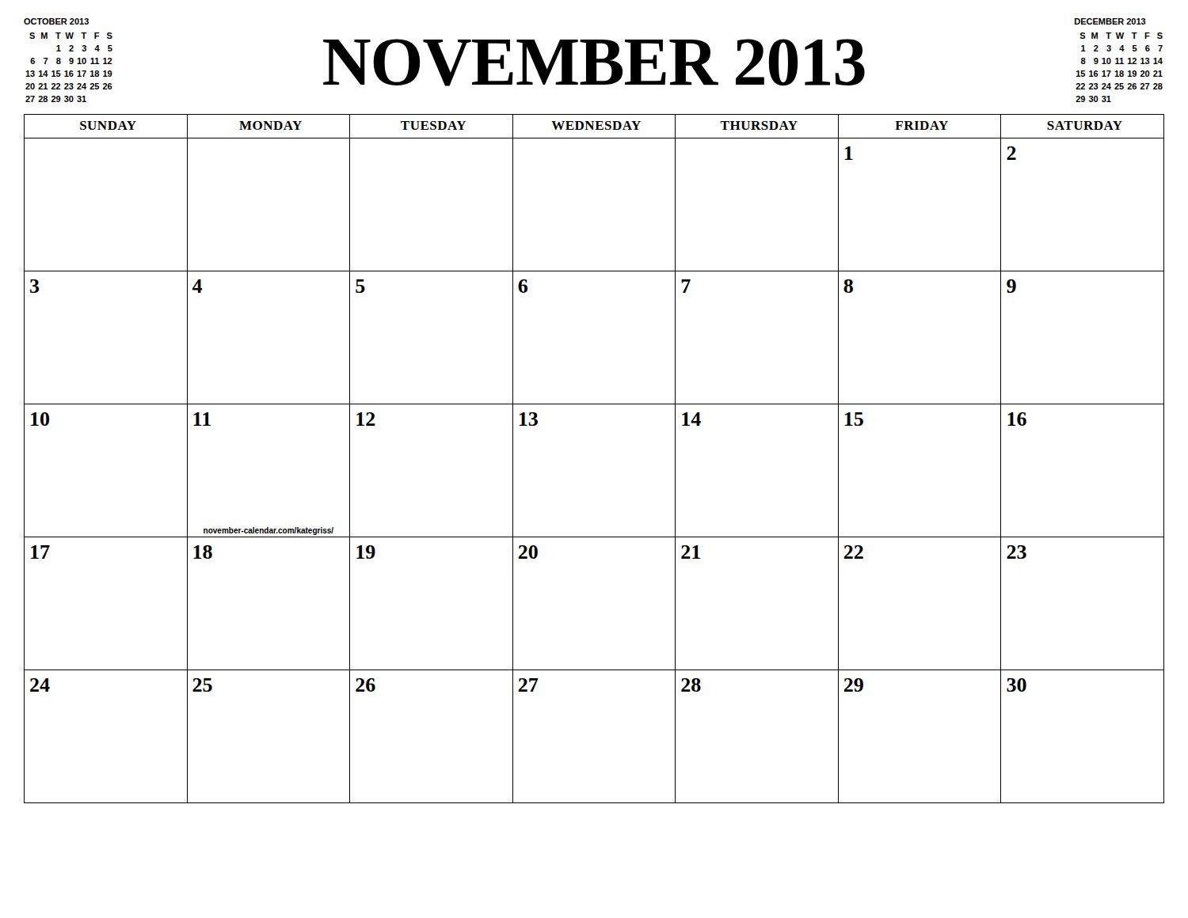OCTOBER 2013
| S | M | T | W | T | F | S |
| | | 1 | 2 | 3 | 4 | 5 |
| 6 | 7 | 8 | 9 | 10 | 11 | 12 |
| 13 | 14 | 15 | 16 | 17 | 18 | 19 |
| 20 | 21 | 22 | 23 | 24 | 25 | 26 |
| 27 | 28 | 29 | 30 | 31 | | |
NOVEMBER 2013
DECEMBER 2013
| S | M | T | W | T | F | S |
| 1 | 2 | 3 | 4 | 5 | 6 | 7 |
| 8 | 9 | 10 | 11 | 12 | 13 | 14 |
| 15 | 16 | 17 | 18 | 19 | 20 | 21 |
| 22 | 23 | 24 | 25 | 26 | 27 | 28 |
| 29 | 30 | 31 | | | | |
| SUNDAY | MONDAY | TUESDAY | WEDNESDAY | THURSDAY | FRIDAY | SATURDAY |
| --- | --- | --- | --- | --- | --- | --- |
| | | | | | 1 | 2 |
| 3 | 4 | 5 | 6 | 7 | 8 | 9 |
| 10 | 11 november-calendar.com/kategriss/ | 12 | 13 | 14 | 15 | 16 |
| 17 | 18 | 19 | 20 | 21 | 22 | 23 |
| 24 | 25 | 26 | 27 | 28 | 29 | 30 |